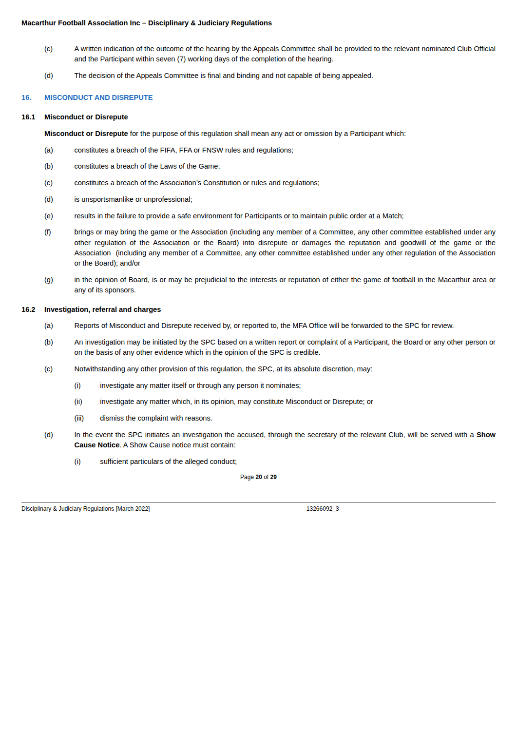Macarthur Football Association Inc – Disciplinary & Judiciary Regulations
(c)
A written indication of the outcome of the hearing by the Appeals Committee shall be provided to the relevant nominated Club Official and the Participant within seven (7) working days of the completion of the hearing.
(d)
The decision of the Appeals Committee is final and binding and not capable of being appealed.
16. MISCONDUCT AND DISREPUTE
16.1 Misconduct or Disrepute
Misconduct or Disrepute for the purpose of this regulation shall mean any act or omission by a Participant which:
(a)
constitutes a breach of the FIFA, FFA or FNSW rules and regulations;
(b)
constitutes a breach of the Laws of the Game;
(c)
constitutes a breach of the Association’s Constitution or rules and regulations;
(d)
is unsportsmanlike or unprofessional;
(e)
results in the failure to provide a safe environment for Participants or to maintain public order at a Match;
(f)
brings or may bring the game or the Association (including any member of a Committee, any other committee established under any other regulation of the Association or the Board) into disrepute or damages the reputation and goodwill of the game or the Association (including any member of a Committee, any other committee established under any other regulation of the Association or the Board); and/or
(g)
in the opinion of Board, is or may be prejudicial to the interests or reputation of either the game of football in the Macarthur area or any of its sponsors.
16.2 Investigation, referral and charges
(a)
Reports of Misconduct and Disrepute received by, or reported to, the MFA Office will be forwarded to the SPC for review.
(b)
An investigation may be initiated by the SPC based on a written report or complaint of a Participant, the Board or any other person or on the basis of any other evidence which in the opinion of the SPC is credible.
(c)
Notwithstanding any other provision of this regulation, the SPC, at its absolute discretion, may:
(i)
investigate any matter itself or through any person it nominates;
(ii)
investigate any matter which, in its opinion, may constitute Misconduct or Disrepute; or
(iii)
dismiss the complaint with reasons.
(d)
In the event the SPC initiates an investigation the accused, through the secretary of the relevant Club, will be served with a Show Cause Notice. A Show Cause notice must contain:
(i)
sufficient particulars of the alleged conduct;
Page 20 of 29
Disciplinary & Judiciary Regulations [March 2022]
13266092_3